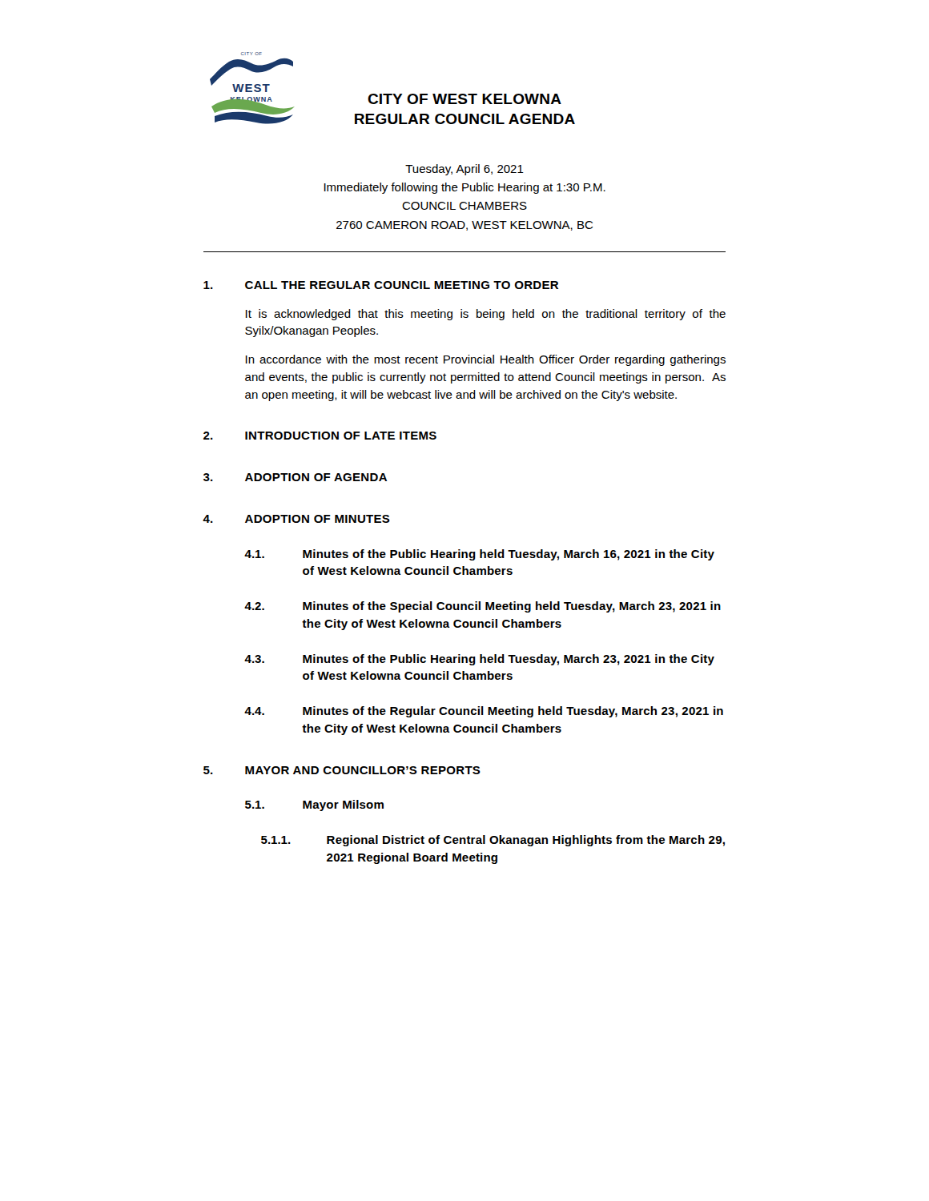City of West Kelowna logo CITY OF WEST KELOWNA
CITY OF WEST KELOWNA
REGULAR COUNCIL AGENDA
Tuesday, April 6, 2021
Immediately following the Public Hearing at 1:30 P.M.
COUNCIL CHAMBERS
2760 CAMERON ROAD, WEST KELOWNA, BC
1. CALL THE REGULAR COUNCIL MEETING TO ORDER
It is acknowledged that this meeting is being held on the traditional territory of the Syilx/Okanagan Peoples.
In accordance with the most recent Provincial Health Officer Order regarding gatherings and events, the public is currently not permitted to attend Council meetings in person. As an open meeting, it will be webcast live and will be archived on the City's website.
2. INTRODUCTION OF LATE ITEMS
3. ADOPTION OF AGENDA
4. ADOPTION OF MINUTES
4.1. Minutes of the Public Hearing held Tuesday, March 16, 2021 in the City of West Kelowna Council Chambers
4.2. Minutes of the Special Council Meeting held Tuesday, March 23, 2021 in the City of West Kelowna Council Chambers
4.3. Minutes of the Public Hearing held Tuesday, March 23, 2021 in the City of West Kelowna Council Chambers
4.4. Minutes of the Regular Council Meeting held Tuesday, March 23, 2021 in the City of West Kelowna Council Chambers
5. MAYOR AND COUNCILLOR’S REPORTS
5.1. Mayor Milsom
5.1.1. Regional District of Central Okanagan Highlights from the March 29, 2021 Regional Board Meeting